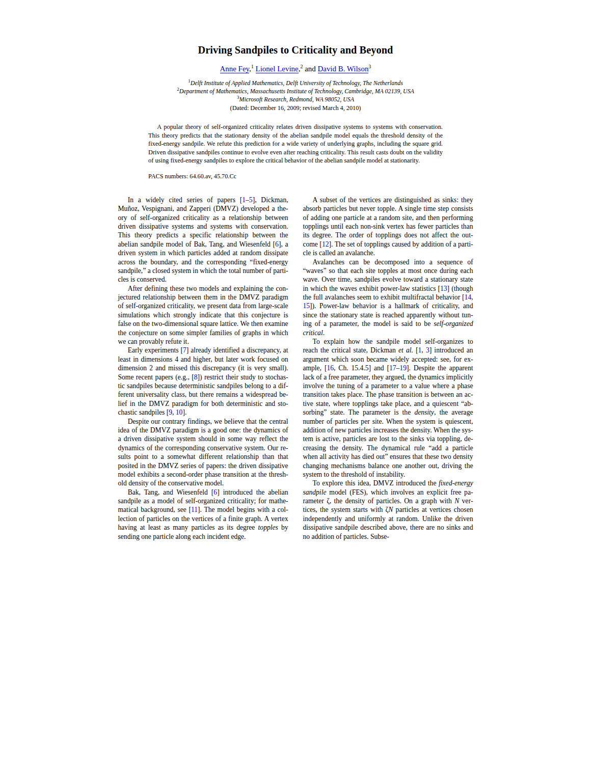Driving Sandpiles to Criticality and Beyond
Anne Fey,1 Lionel Levine,2 and David B. Wilson3
1Delft Institute of Applied Mathematics, Delft University of Technology, The Netherlands
2Department of Mathematics, Massachusetts Institute of Technology, Cambridge, MA 02139, USA
3Microsoft Research, Redmond, WA 98052, USA
(Dated: December 16, 2009; revised March 4, 2010)
A popular theory of self-organized criticality relates driven dissipative systems to systems with conservation. This theory predicts that the stationary density of the abelian sandpile model equals the threshold density of the fixed-energy sandpile. We refute this prediction for a wide variety of underlying graphs, including the square grid. Driven dissipative sandpiles continue to evolve even after reaching criticality. This result casts doubt on the validity of using fixed-energy sandpiles to explore the critical behavior of the abelian sandpile model at stationarity.
PACS numbers: 64.60.av, 45.70.Cc
In a widely cited series of papers [1–5], Dickman, Muñoz, Vespignani, and Zapperi (DMVZ) developed a theory of self-organized criticality as a relationship between driven dissipative systems and systems with conservation. This theory predicts a specific relationship between the abelian sandpile model of Bak, Tang, and Wiesenfeld [6], a driven system in which particles added at random dissipate across the boundary, and the corresponding “fixed-energy sandpile,” a closed system in which the total number of particles is conserved.
After defining these two models and explaining the conjectured relationship between them in the DMVZ paradigm of self-organized criticality, we present data from large-scale simulations which strongly indicate that this conjecture is false on the two-dimensional square lattice. We then examine the conjecture on some simpler families of graphs in which we can provably refute it.
Early experiments [7] already identified a discrepancy, at least in dimensions 4 and higher, but later work focused on dimension 2 and missed this discrepancy (it is very small). Some recent papers (e.g., [8]) restrict their study to stochastic sandpiles because deterministic sandpiles belong to a different universality class, but there remains a widespread belief in the DMVZ paradigm for both deterministic and stochastic sandpiles [9, 10].
Despite our contrary findings, we believe that the central idea of the DMVZ paradigm is a good one: the dynamics of a driven dissipative system should in some way reflect the dynamics of the corresponding conservative system. Our results point to a somewhat different relationship than that posited in the DMVZ series of papers: the driven dissipative model exhibits a second-order phase transition at the threshold density of the conservative model.
Bak, Tang, and Wiesenfeld [6] introduced the abelian sandpile as a model of self-organized criticality; for mathematical background, see [11]. The model begins with a collection of particles on the vertices of a finite graph. A vertex having at least as many particles as its degree topples by sending one particle along each incident edge.
A subset of the vertices are distinguished as sinks: they absorb particles but never topple. A single time step consists of adding one particle at a random site, and then performing topplings until each non-sink vertex has fewer particles than its degree. The order of topplings does not affect the outcome [12]. The set of topplings caused by addition of a particle is called an avalanche.
Avalanches can be decomposed into a sequence of “waves” so that each site topples at most once during each wave. Over time, sandpiles evolve toward a stationary state in which the waves exhibit power-law statistics [13] (though the full avalanches seem to exhibit multifractal behavior [14, 15]). Power-law behavior is a hallmark of criticality, and since the stationary state is reached apparently without tuning of a parameter, the model is said to be self-organized critical.
To explain how the sandpile model self-organizes to reach the critical state, Dickman et al. [1, 3] introduced an argument which soon became widely accepted: see, for example, [16, Ch. 15.4.5] and [17–19]. Despite the apparent lack of a free parameter, they argued, the dynamics implicitly involve the tuning of a parameter to a value where a phase transition takes place. The phase transition is between an active state, where topplings take place, and a quiescent “absorbing” state. The parameter is the density, the average number of particles per site. When the system is quiescent, addition of new particles increases the density. When the system is active, particles are lost to the sinks via toppling, decreasing the density. The dynamical rule “add a particle when all activity has died out” ensures that these two density changing mechanisms balance one another out, driving the system to the threshold of instability.
To explore this idea, DMVZ introduced the fixed-energy sandpile model (FES), which involves an explicit free parameter ζ, the density of particles. On a graph with N vertices, the system starts with ζN particles at vertices chosen independently and uniformly at random. Unlike the driven dissipative sandpile described above, there are no sinks and no addition of particles. Subse-